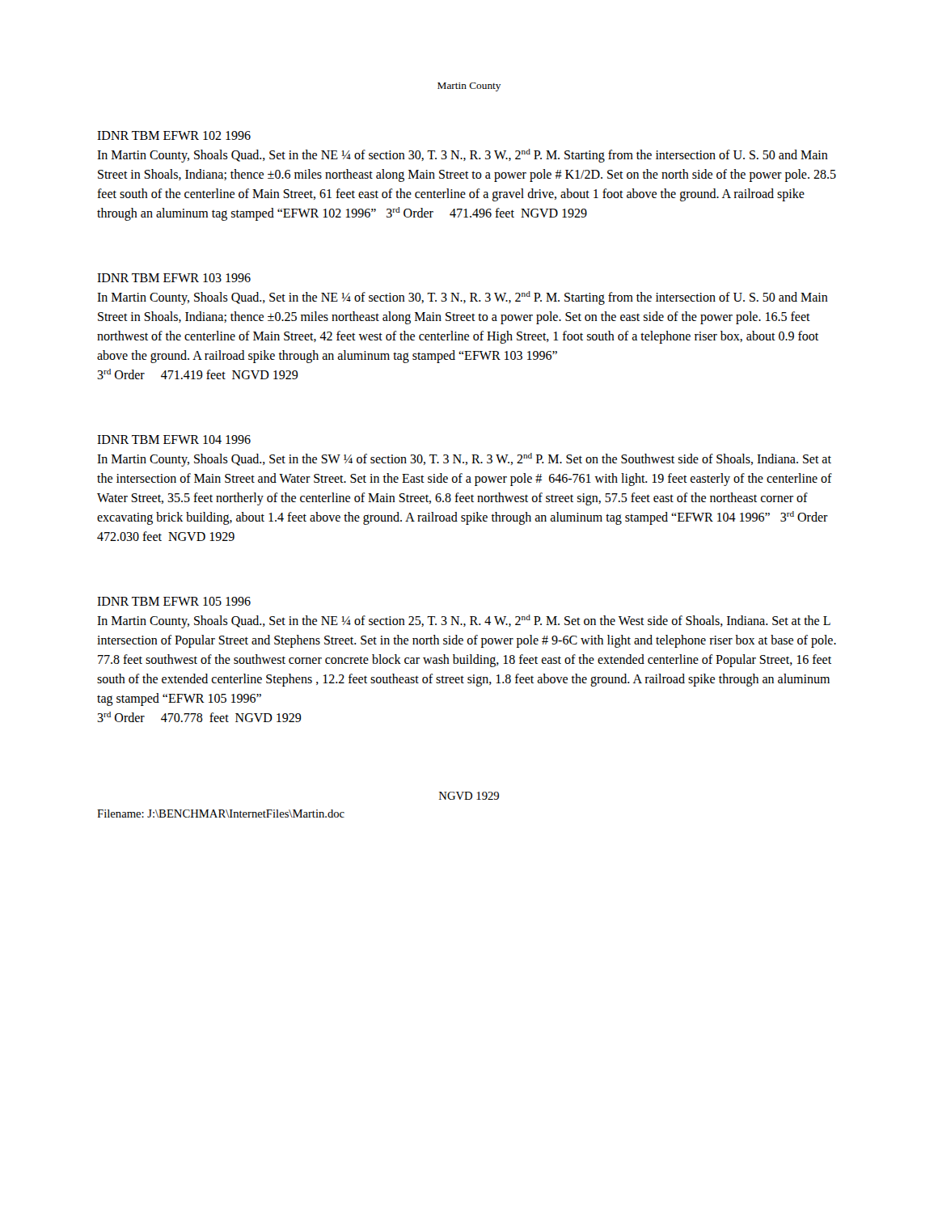Martin County
IDNR TBM EFWR 102 1996
In Martin County, Shoals Quad., Set in the NE ¼ of section 30, T. 3 N., R. 3 W., 2nd P. M. Starting from the intersection of U. S. 50 and Main Street in Shoals, Indiana; thence ±0.6 miles northeast along Main Street to a power pole # K1/2D. Set on the north side of the power pole. 28.5 feet south of the centerline of Main Street, 61 feet east of the centerline of a gravel drive, about 1 foot above the ground. A railroad spike through an aluminum tag stamped “EFWR 102 1996” 3rd Order 471.496 feet NGVD 1929
IDNR TBM EFWR 103 1996
In Martin County, Shoals Quad., Set in the NE ¼ of section 30, T. 3 N., R. 3 W., 2nd P. M. Starting from the intersection of U. S. 50 and Main Street in Shoals, Indiana; thence ±0.25 miles northeast along Main Street to a power pole. Set on the east side of the power pole. 16.5 feet northwest of the centerline of Main Street, 42 feet west of the centerline of High Street, 1 foot south of a telephone riser box, about 0.9 foot above the ground. A railroad spike through an aluminum tag stamped “EFWR 103 1996”
3rd Order 471.419 feet NGVD 1929
IDNR TBM EFWR 104 1996
In Martin County, Shoals Quad., Set in the SW ¼ of section 30, T. 3 N., R. 3 W., 2nd P. M. Set on the Southwest side of Shoals, Indiana. Set at the intersection of Main Street and Water Street. Set in the East side of a power pole # 646-761 with light. 19 feet easterly of the centerline of Water Street, 35.5 feet northerly of the centerline of Main Street, 6.8 feet northwest of street sign, 57.5 feet east of the northeast corner of excavating brick building, about 1.4 feet above the ground. A railroad spike through an aluminum tag stamped “EFWR 104 1996” 3rd Order 472.030 feet NGVD 1929
IDNR TBM EFWR 105 1996
In Martin County, Shoals Quad., Set in the NE ¼ of section 25, T. 3 N., R. 4 W., 2nd P. M. Set on the West side of Shoals, Indiana. Set at the L intersection of Popular Street and Stephens Street. Set in the north side of power pole # 9-6C with light and telephone riser box at base of pole. 77.8 feet southwest of the southwest corner concrete block car wash building, 18 feet east of the extended centerline of Popular Street, 16 feet south of the extended centerline Stephens , 12.2 feet southeast of street sign, 1.8 feet above the ground. A railroad spike through an aluminum tag stamped “EFWR 105 1996”
3rd Order 470.778 feet NGVD 1929
NGVD 1929
Filename: J:\BENCHMAR\InternetFiles\Martin.doc